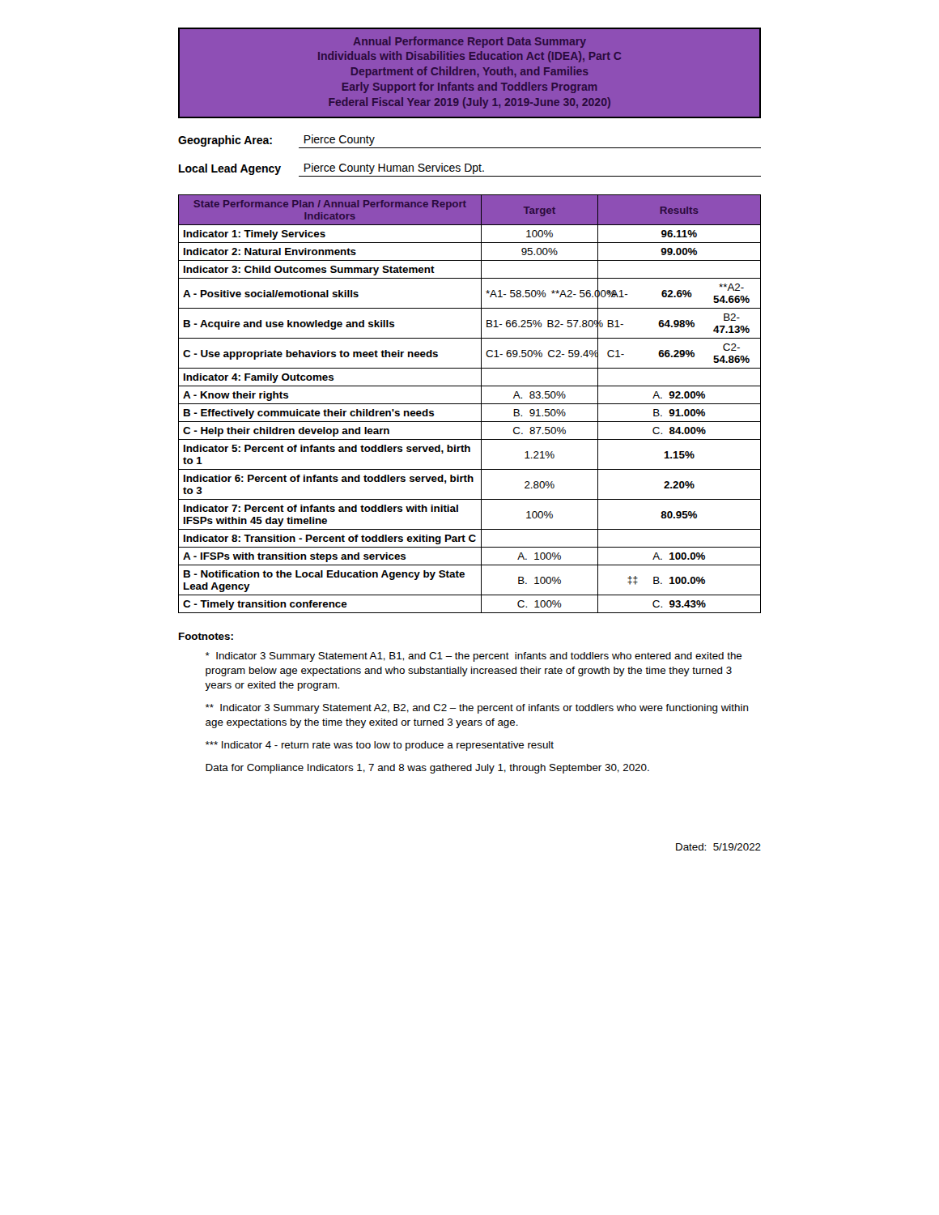Annual Performance Report Data Summary
Individuals with Disabilities Education Act (IDEA), Part C
Department of Children, Youth, and Families
Early Support for Infants and Toddlers Program
Federal Fiscal Year 2019 (July 1, 2019-June 30, 2020)
Geographic Area:
Pierce County
Local Lead Agency
Pierce County Human Services Dpt.
| State Performance Plan / Annual Performance Report Indicators | Target | Results |
| --- | --- | --- |
| Indicator 1: Timely Services | 100% | 96.11% |
| Indicator 2: Natural Environments | 95.00% | 99.00% |
| Indicator 3: Child Outcomes Summary Statement | | |
| A - Positive social/emotional skills | *A1- 58.50% **A2- 56.00% | *A1- 62.6% **A2- 54.66% |
| B - Acquire and use knowledge and skills | B1- 66.25% B2- 57.80% | B1- 64.98% B2- 47.13% |
| C - Use appropriate behaviors to meet their needs | C1- 69.50% C2- 59.4% | C1- 66.29% C2- 54.86% |
| Indicator 4: Family Outcomes | | |
| A - Know their rights | A. 83.50% | A. 92.00% |
| B - Effectively commuicate their children's needs | B. 91.50% | B. 91.00% |
| C - Help their children develop and learn | C. 87.50% | C. 84.00% |
| Indicator 5: Percent of infants and toddlers served, birth to 1 | 1.21% | 1.15% |
| Indicatior 6: Percent of infants and toddlers served, birth to 3 | 2.80% | 2.20% |
| Indicator 7: Percent of infants and toddlers with initial IFSPs within 45 day timeline | 100% | 80.95% |
| Indicator 8: Transition - Percent of toddlers exiting Part C | | |
| A - IFSPs with transition steps and services | A. 100% | A. 100.0% |
| B - Notification to the Local Education Agency by State Lead Agency | B. 100% | ‡‡ B. 100.0% |
| C - Timely transition conference | C. 100% | C. 93.43% |
Footnotes:
* Indicator 3 Summary Statement A1, B1, and C1 – the percent infants and toddlers who entered and exited the program below age expectations and who substantially increased their rate of growth by the time they turned 3 years or exited the program.
** Indicator 3 Summary Statement A2, B2, and C2 – the percent of infants or toddlers who were functioning within age expectations by the time they exited or turned 3 years of age.
*** Indicator 4 - return rate was too low to produce a representative result
Data for Compliance Indicators 1, 7 and 8 was gathered July 1, through September 30, 2020.
Dated: 5/19/2022